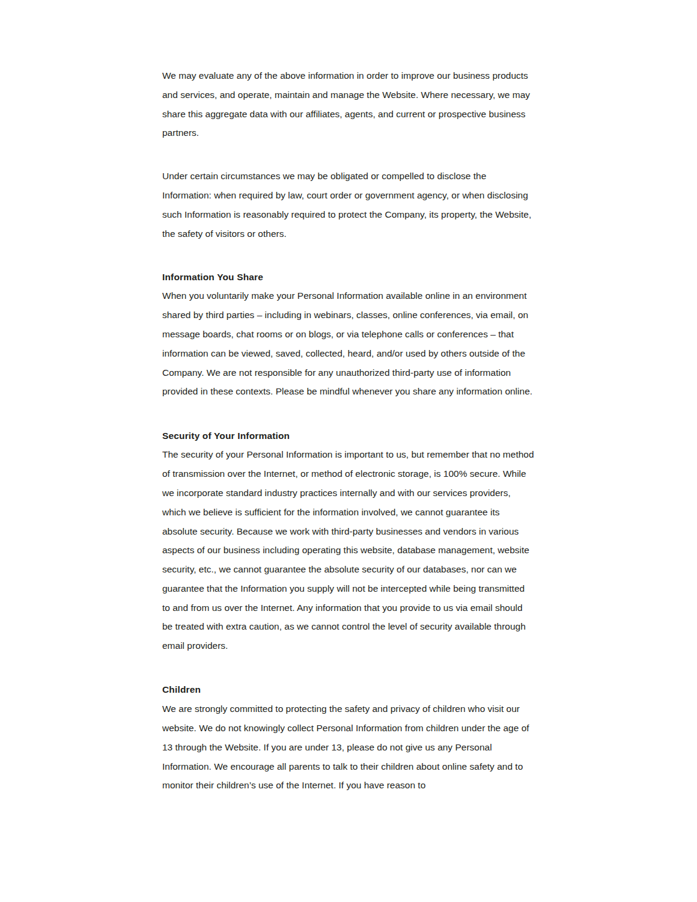We may evaluate any of the above information in order to improve our business products and services, and operate, maintain and manage the Website. Where necessary, we may share this aggregate data with our affiliates, agents, and current or prospective business partners.
Under certain circumstances we may be obligated or compelled to disclose the Information: when required by law, court order or government agency, or when disclosing such Information is reasonably required to protect the Company, its property, the Website, the safety of visitors or others.
Information You Share
When you voluntarily make your Personal Information available online in an environment shared by third parties – including in webinars, classes, online conferences, via email, on message boards, chat rooms or on blogs, or via telephone calls or conferences – that information can be viewed, saved, collected, heard, and/or used by others outside of the Company. We are not responsible for any unauthorized third-party use of information provided in these contexts. Please be mindful whenever you share any information online.
Security of Your Information
The security of your Personal Information is important to us, but remember that no method of transmission over the Internet, or method of electronic storage, is 100% secure. While we incorporate standard industry practices internally and with our services providers, which we believe is sufficient for the information involved, we cannot guarantee its absolute security. Because we work with third-party businesses and vendors in various aspects of our business including operating this website, database management, website security, etc., we cannot guarantee the absolute security of our databases, nor can we guarantee that the Information you supply will not be intercepted while being transmitted to and from us over the Internet. Any information that you provide to us via email should be treated with extra caution, as we cannot control the level of security available through email providers.
Children
We are strongly committed to protecting the safety and privacy of children who visit our website. We do not knowingly collect Personal Information from children under the age of 13 through the Website. If you are under 13, please do not give us any Personal Information. We encourage all parents to talk to their children about online safety and to monitor their children’s use of the Internet. If you have reason to